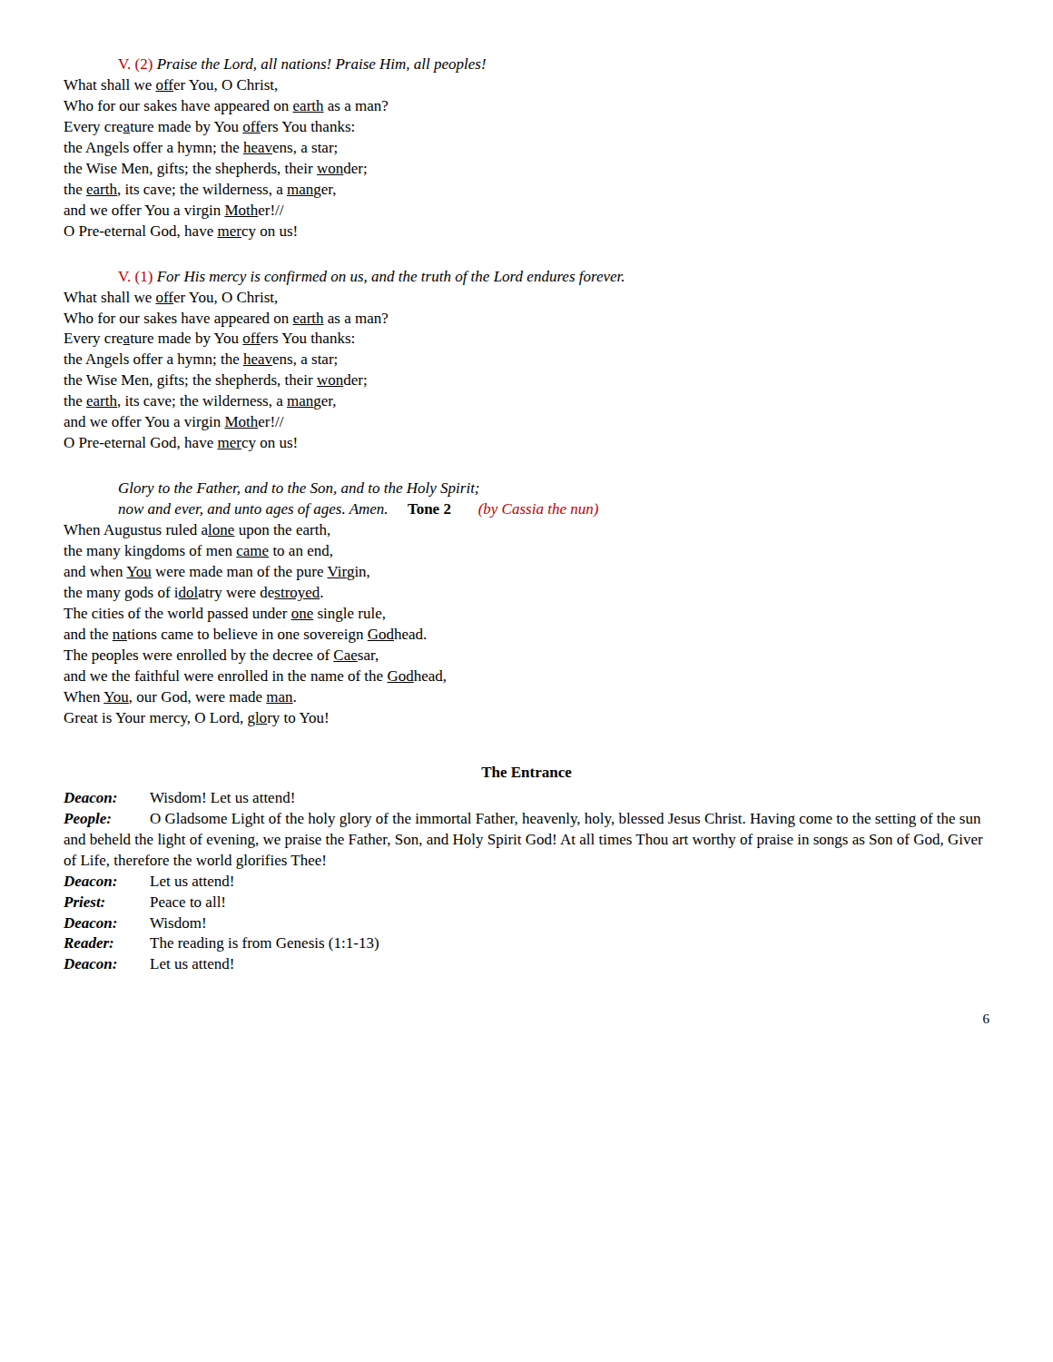V. (2) Praise the Lord, all nations! Praise Him, all peoples!
What shall we offer You, O Christ,
Who for our sakes have appeared on earth as a man?
Every creature made by You offers You thanks:
the Angels offer a hymn; the heavens, a star;
the Wise Men, gifts; the shepherds, their wonder;
the earth, its cave; the wilderness, a manger,
and we offer You a virgin Mother!//
O Pre-eternal God, have mercy on us!
V. (1) For His mercy is confirmed on us, and the truth of the Lord endures forever.
What shall we offer You, O Christ,
Who for our sakes have appeared on earth as a man?
Every creature made by You offers You thanks:
the Angels offer a hymn; the heavens, a star;
the Wise Men, gifts; the shepherds, their wonder;
the earth, its cave; the wilderness, a manger,
and we offer You a virgin Mother!//
O Pre-eternal God, have mercy on us!
Glory to the Father, and to the Son, and to the Holy Spirit;
now and ever, and unto ages of ages. Amen. Tone 2 (by Cassia the nun)
When Augustus ruled alone upon the earth,
the many kingdoms of men came to an end,
and when You were made man of the pure Virgin,
the many gods of idolatry were destroyed.
The cities of the world passed under one single rule,
and the nations came to believe in one sovereign Godhead.
The peoples were enrolled by the decree of Caesar,
and we the faithful were enrolled in the name of the Godhead,
When You, our God, were made man.
Great is Your mercy, O Lord, glory to You!
The Entrance
Deacon: Wisdom! Let us attend!
People: O Gladsome Light of the holy glory of the immortal Father, heavenly, holy, blessed Jesus Christ. Having come to the setting of the sun and beheld the light of evening, we praise the Father, Son, and Holy Spirit God! At all times Thou art worthy of praise in songs as Son of God, Giver of Life, therefore the world glorifies Thee!
Deacon: Let us attend!
Priest: Peace to all!
Deacon: Wisdom!
Reader: The reading is from Genesis (1:1-13)
Deacon: Let us attend!
6